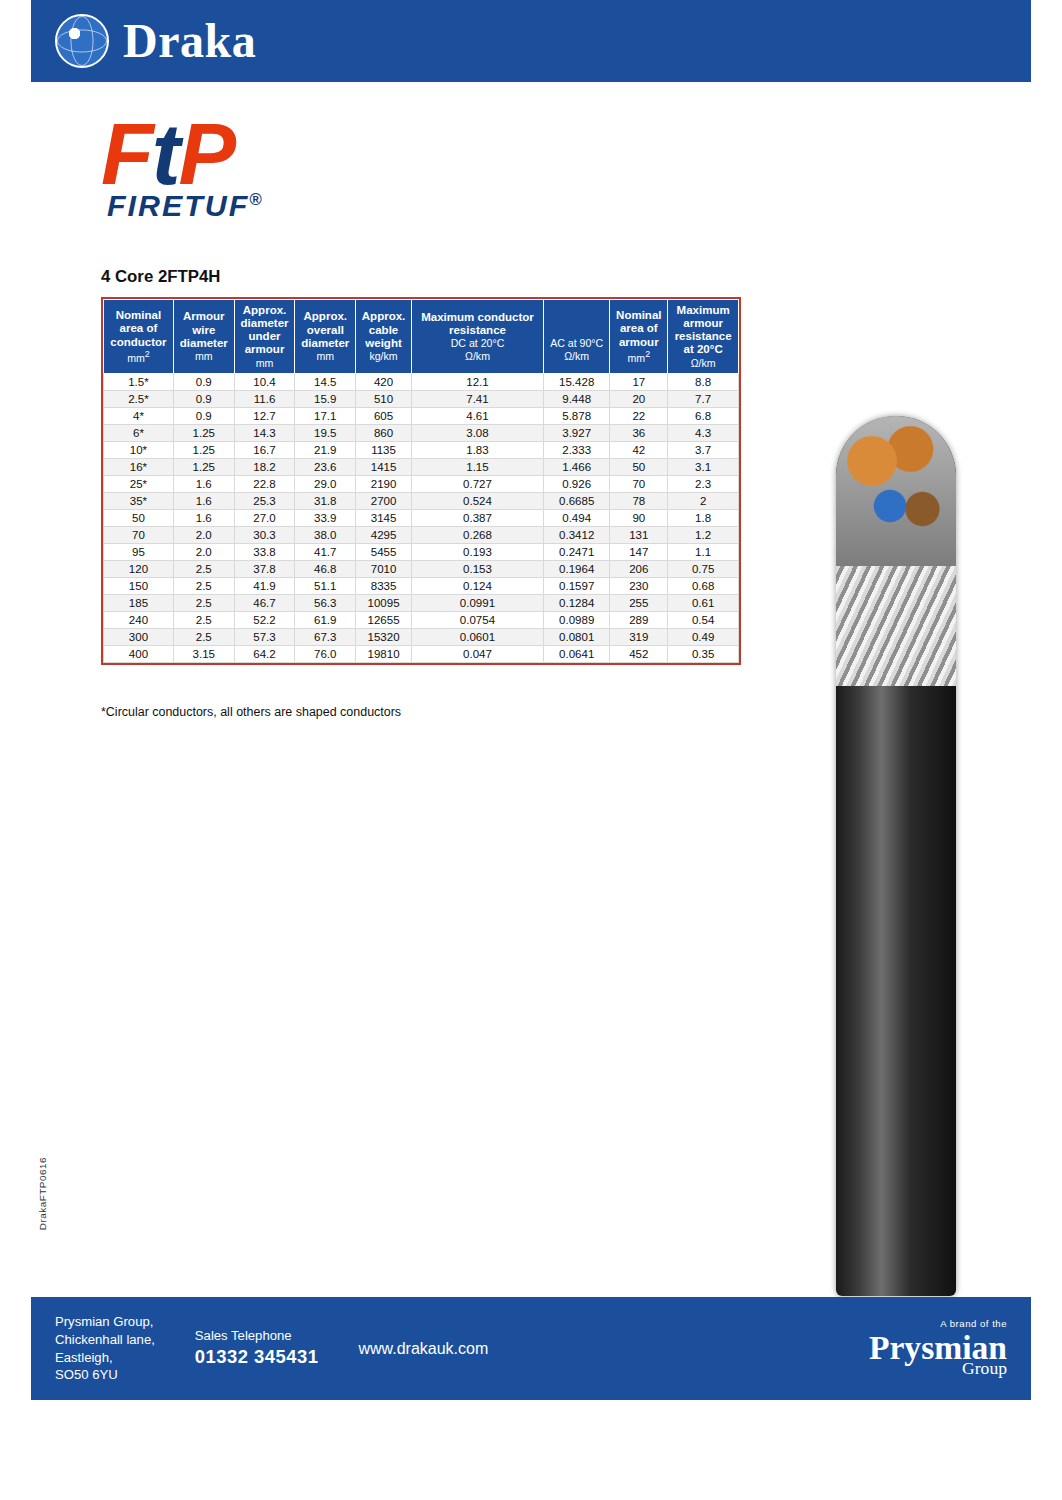Draka
FtP
FIRETUF®
4 Core 2FTP4H
| Nominal area of conductor mm 2 | Armour wire diameter mm | Approx. diameter under armour mm | Approx. overall diameter mm | Approx. cable weight kg/km | Maximum conductor resistance DC at 20°C Ω/km | AC at 90°C Ω/km | Nominal area of armour mm 2 | Maximum armour resistance at 20°C Ω/km |
| --- | --- | --- | --- | --- | --- | --- | --- | --- |
| 1.5* | 0.9 | 10.4 | 14.5 | 420 | 12.1 | 15.428 | 17 | 8.8 |
| 2.5* | 0.9 | 11.6 | 15.9 | 510 | 7.41 | 9.448 | 20 | 7.7 |
| 4* | 0.9 | 12.7 | 17.1 | 605 | 4.61 | 5.878 | 22 | 6.8 |
| 6* | 1.25 | 14.3 | 19.5 | 860 | 3.08 | 3.927 | 36 | 4.3 |
| 10* | 1.25 | 16.7 | 21.9 | 1135 | 1.83 | 2.333 | 42 | 3.7 |
| 16* | 1.25 | 18.2 | 23.6 | 1415 | 1.15 | 1.466 | 50 | 3.1 |
| 25* | 1.6 | 22.8 | 29.0 | 2190 | 0.727 | 0.926 | 70 | 2.3 |
| 35* | 1.6 | 25.3 | 31.8 | 2700 | 0.524 | 0.6685 | 78 | 2 |
| 50 | 1.6 | 27.0 | 33.9 | 3145 | 0.387 | 0.494 | 90 | 1.8 |
| 70 | 2.0 | 30.3 | 38.0 | 4295 | 0.268 | 0.3412 | 131 | 1.2 |
| 95 | 2.0 | 33.8 | 41.7 | 5455 | 0.193 | 0.2471 | 147 | 1.1 |
| 120 | 2.5 | 37.8 | 46.8 | 7010 | 0.153 | 0.1964 | 206 | 0.75 |
| 150 | 2.5 | 41.9 | 51.1 | 8335 | 0.124 | 0.1597 | 230 | 0.68 |
| 185 | 2.5 | 46.7 | 56.3 | 10095 | 0.0991 | 0.1284 | 255 | 0.61 |
| 240 | 2.5 | 52.2 | 61.9 | 12655 | 0.0754 | 0.0989 | 289 | 0.54 |
| 300 | 2.5 | 57.3 | 67.3 | 15320 | 0.0601 | 0.0801 | 319 | 0.49 |
| 400 | 3.15 | 64.2 | 76.0 | 19810 | 0.047 | 0.0641 | 452 | 0.35 |
*Circular conductors, all others are shaped conductors
DrakaFTP0616
Prysmian Group,
Chickenhall lane,
Eastleigh,
SO50 6YU
Sales Telephone
01332 345431
www.drakauk.com
A brand of the
Prysmian
Group